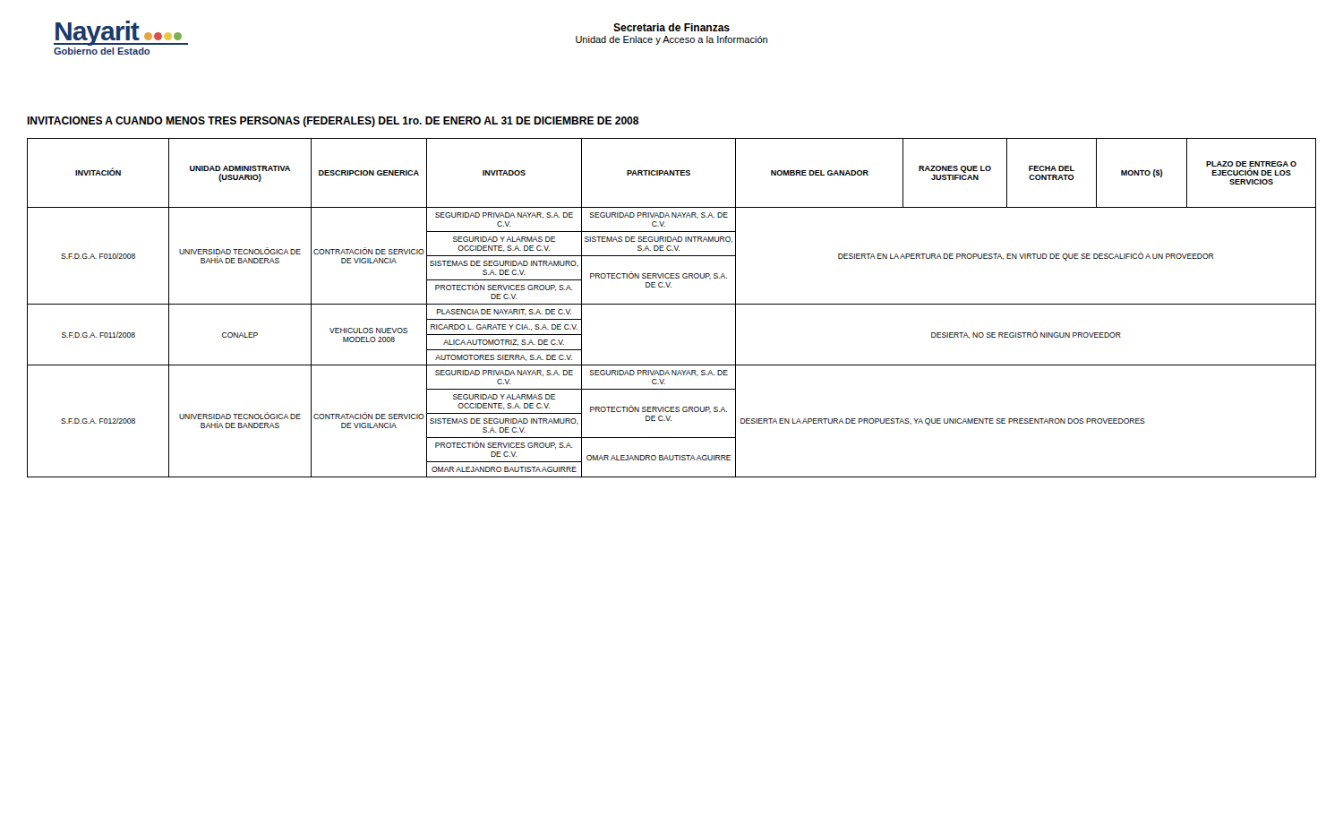Nayarit
Gobierno del Estado
Secretaria de Finanzas
Unidad de Enlace y Acceso a la Información
INVITACIONES A CUANDO MENOS TRES PERSONAS (FEDERALES) DEL 1ro. DE ENERO AL 31 DE DICIEMBRE DE 2008
| INVITACIÓN | UNIDAD ADMINISTRATIVA (USUARIO) | DESCRIPCION GENERICA | INVITADOS | PARTICIPANTES | NOMBRE DEL GANADOR | RAZONES QUE LO JUSTIFICAN | FECHA DEL CONTRATO | MONTO ($) | PLAZO DE ENTREGA O EJECUCIÓN DE LOS SERVICIOS |
| --- | --- | --- | --- | --- | --- | --- | --- | --- | --- |
| S.F.D.G.A. F010/2008 | UNIVERSIDAD TECNOLÓGICA DE BAHÍA DE BANDERAS | CONTRATACIÓN DE SERVICIO DE VIGILANCIA | SEGURIDAD PRIVADA NAYAR, S.A. DE C.V. | SEGURIDAD PRIVADA NAYAR, S.A. DE C.V. | DESIERTA EN LA APERTURA DE PROPUESTA, EN VIRTUD DE QUE SE DESCALIFICÓ A UN PROVEEDOR |
| SEGURIDAD Y ALARMAS DE OCCIDENTE, S.A. DE C.V. | SISTEMAS DE SEGURIDAD INTRAMURO, S.A. DE C.V. |
| SISTEMAS DE SEGURIDAD INTRAMURO, S.A. DE C.V. | PROTECTIÓN SERVICES GROUP, S.A. DE C.V. |
| PROTECTIÓN SERVICES GROUP, S.A. DE C.V. |
| S.F.D.G.A. F011/2008 | CONALEP | VEHICULOS NUEVOS MODELO 2008 | PLASENCIA DE NAYARIT, S.A. DE C.V. | | DESIERTA, NO SE REGISTRÓ NINGUN PROVEEDOR |
| RICARDO L. GARATE Y CIA., S.A. DE C.V. |
| ALICA AUTOMOTRIZ, S.A. DE C.V. |
| AUTOMOTORES SIERRA, S.A. DE C.V. |
| S.F.D.G.A. F012/2008 | UNIVERSIDAD TECNOLÓGICA DE BAHÍA DE BANDERAS | CONTRATACIÓN DE SERVICIO DE VIGILANCIA | SEGURIDAD PRIVADA NAYAR, S.A. DE C.V. | SEGURIDAD PRIVADA NAYAR, S.A. DE C.V. | DESIERTA EN LA APERTURA DE PROPUESTAS, YA QUE UNICAMENTE SE PRESENTARON DOS PROVEEDORES |
| SEGURIDAD Y ALARMAS DE OCCIDENTE, S.A. DE C.V. | PROTECTIÓN SERVICES GROUP, S.A. DE C.V. |
| SISTEMAS DE SEGURIDAD INTRAMURO, S.A. DE C.V. |
| PROTECTIÓN SERVICES GROUP, S.A. DE C.V. | OMAR ALEJANDRO BAUTISTA AGUIRRE |
| OMAR ALEJANDRO BAUTISTA AGUIRRE |